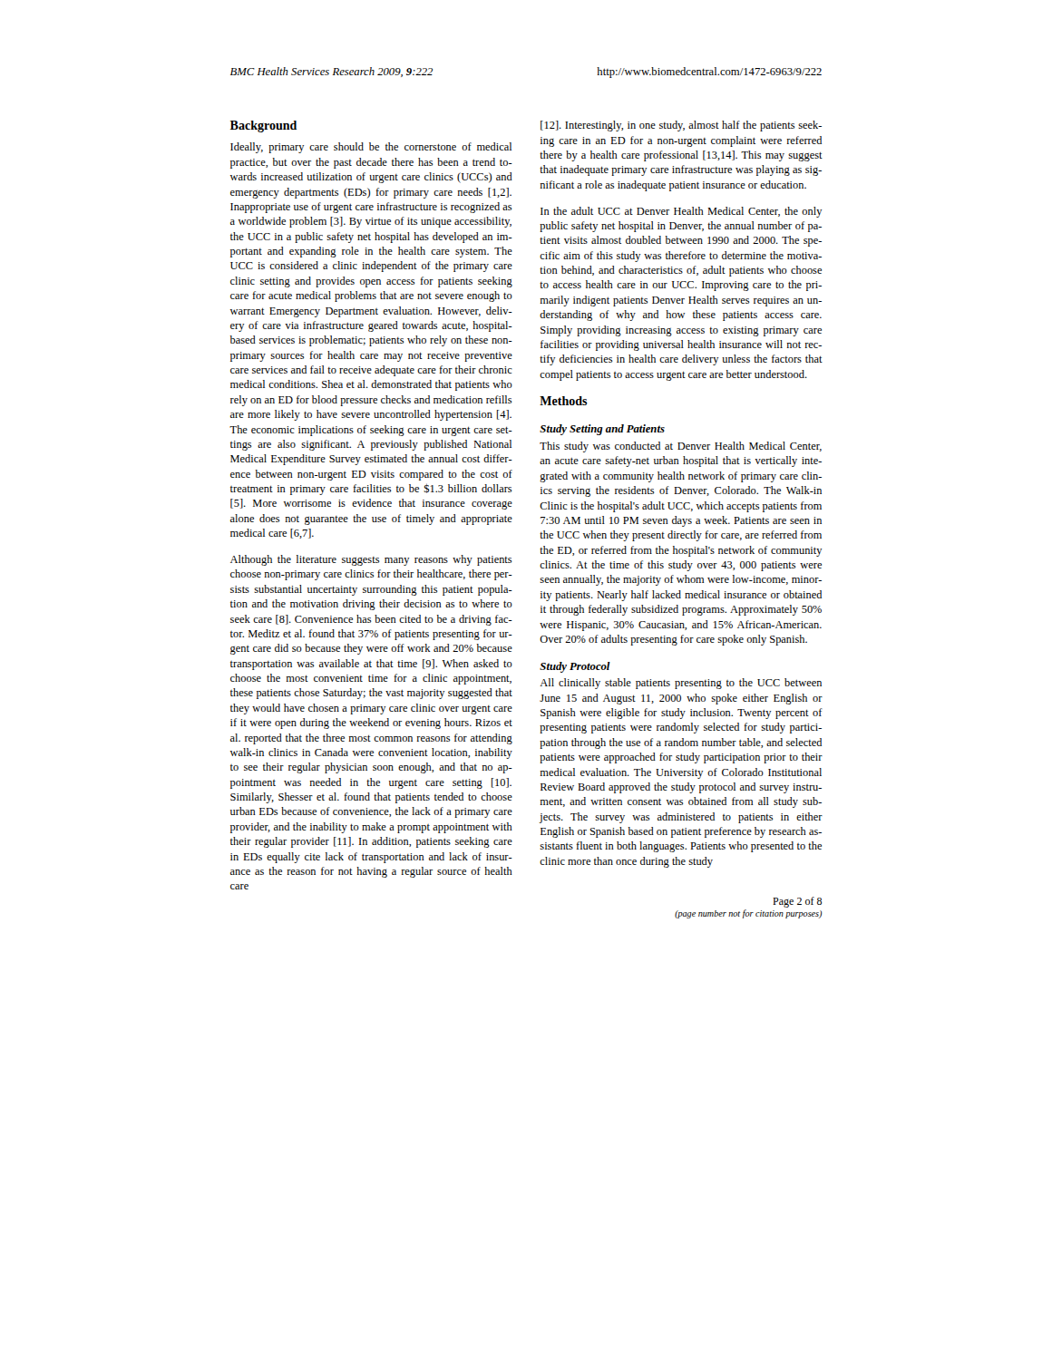BMC Health Services Research 2009, 9:222
http://www.biomedcentral.com/1472-6963/9/222
Background
Ideally, primary care should be the cornerstone of medical practice, but over the past decade there has been a trend towards increased utilization of urgent care clinics (UCCs) and emergency departments (EDs) for primary care needs [1,2]. Inappropriate use of urgent care infrastructure is recognized as a worldwide problem [3]. By virtue of its unique accessibility, the UCC in a public safety net hospital has developed an important and expanding role in the health care system. The UCC is considered a clinic independent of the primary care clinic setting and provides open access for patients seeking care for acute medical problems that are not severe enough to warrant Emergency Department evaluation. However, delivery of care via infrastructure geared towards acute, hospital-based services is problematic; patients who rely on these non-primary sources for health care may not receive preventive care services and fail to receive adequate care for their chronic medical conditions. Shea et al. demonstrated that patients who rely on an ED for blood pressure checks and medication refills are more likely to have severe uncontrolled hypertension [4]. The economic implications of seeking care in urgent care settings are also significant. A previously published National Medical Expenditure Survey estimated the annual cost difference between non-urgent ED visits compared to the cost of treatment in primary care facilities to be $1.3 billion dollars [5]. More worrisome is evidence that insurance coverage alone does not guarantee the use of timely and appropriate medical care [6,7].
Although the literature suggests many reasons why patients choose non-primary care clinics for their healthcare, there persists substantial uncertainty surrounding this patient population and the motivation driving their decision as to where to seek care [8]. Convenience has been cited to be a driving factor. Meditz et al. found that 37% of patients presenting for urgent care did so because they were off work and 20% because transportation was available at that time [9]. When asked to choose the most convenient time for a clinic appointment, these patients chose Saturday; the vast majority suggested that they would have chosen a primary care clinic over urgent care if it were open during the weekend or evening hours. Rizos et al. reported that the three most common reasons for attending walk-in clinics in Canada were convenient location, inability to see their regular physician soon enough, and that no appointment was needed in the urgent care setting [10]. Similarly, Shesser et al. found that patients tended to choose urban EDs because of convenience, the lack of a primary care provider, and the inability to make a prompt appointment with their regular provider [11]. In addition, patients seeking care in EDs equally cite lack of transportation and lack of insurance as the reason for not having a regular source of health care
[12]. Interestingly, in one study, almost half the patients seeking care in an ED for a non-urgent complaint were referred there by a health care professional [13,14]. This may suggest that inadequate primary care infrastructure was playing as significant a role as inadequate patient insurance or education.
In the adult UCC at Denver Health Medical Center, the only public safety net hospital in Denver, the annual number of patient visits almost doubled between 1990 and 2000. The specific aim of this study was therefore to determine the motivation behind, and characteristics of, adult patients who choose to access health care in our UCC. Improving care to the primarily indigent patients Denver Health serves requires an understanding of why and how these patients access care. Simply providing increasing access to existing primary care facilities or providing universal health insurance will not rectify deficiencies in health care delivery unless the factors that compel patients to access urgent care are better understood.
Methods
Study Setting and Patients
This study was conducted at Denver Health Medical Center, an acute care safety-net urban hospital that is vertically integrated with a community health network of primary care clinics serving the residents of Denver, Colorado. The Walk-in Clinic is the hospital's adult UCC, which accepts patients from 7:30 AM until 10 PM seven days a week. Patients are seen in the UCC when they present directly for care, are referred from the ED, or referred from the hospital's network of community clinics. At the time of this study over 43, 000 patients were seen annually, the majority of whom were low-income, minority patients. Nearly half lacked medical insurance or obtained it through federally subsidized programs. Approximately 50% were Hispanic, 30% Caucasian, and 15% African-American. Over 20% of adults presenting for care spoke only Spanish.
Study Protocol
All clinically stable patients presenting to the UCC between June 15 and August 11, 2000 who spoke either English or Spanish were eligible for study inclusion. Twenty percent of presenting patients were randomly selected for study participation through the use of a random number table, and selected patients were approached for study participation prior to their medical evaluation. The University of Colorado Institutional Review Board approved the study protocol and survey instrument, and written consent was obtained from all study subjects. The survey was administered to patients in either English or Spanish based on patient preference by research assistants fluent in both languages. Patients who presented to the clinic more than once during the study
Page 2 of 8
(page number not for citation purposes)